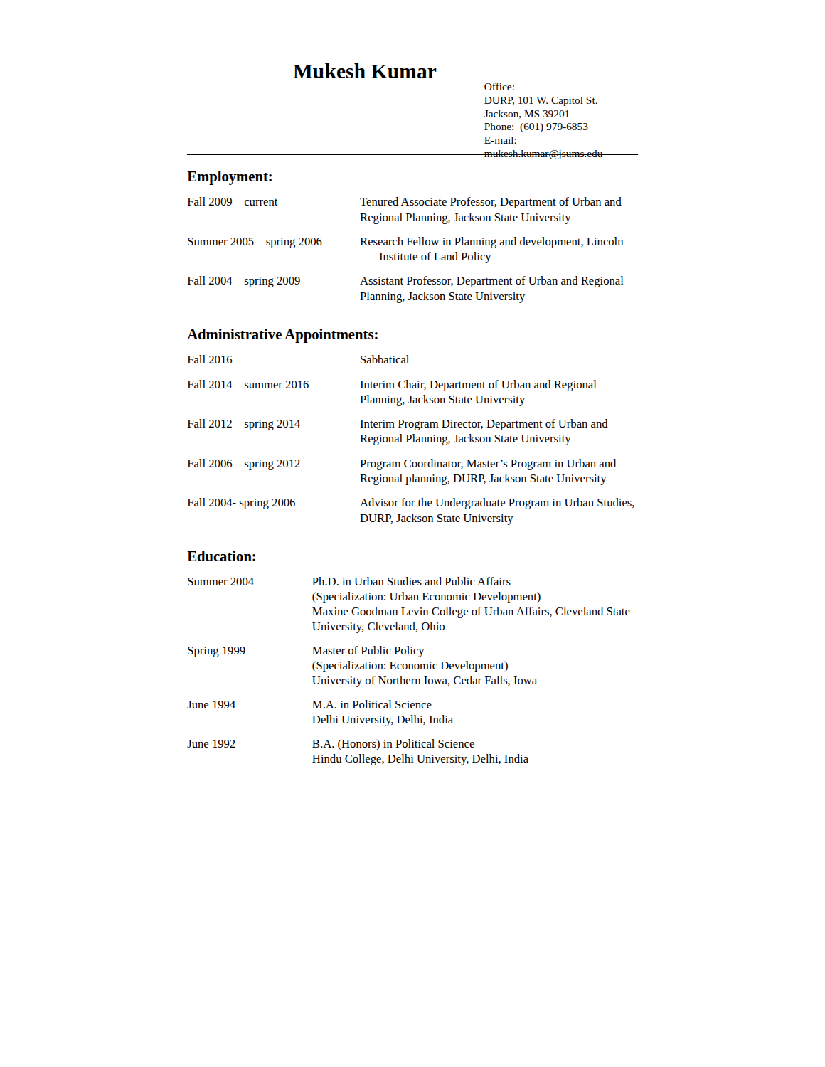Mukesh Kumar
Office:
DURP, 101 W. Capitol St.
Jackson, MS 39201
Phone: (601) 979-6853
E-mail: mukesh.kumar@jsums.edu
Employment:
| Fall 2009 – current | Tenured Associate Professor, Department of Urban and Regional Planning, Jackson State University |
| Summer 2005 – spring 2006 | Research Fellow in Planning and development, Lincoln Institute of Land Policy |
| Fall 2004 – spring 2009 | Assistant Professor, Department of Urban and Regional Planning, Jackson State University |
Administrative Appointments:
| Fall 2016 | Sabbatical |
| Fall 2014 – summer 2016 | Interim Chair, Department of Urban and Regional Planning, Jackson State University |
| Fall 2012 – spring 2014 | Interim Program Director, Department of Urban and Regional Planning, Jackson State University |
| Fall 2006 – spring 2012 | Program Coordinator, Master’s Program in Urban and Regional planning, DURP, Jackson State University |
| Fall 2004- spring 2006 | Advisor for the Undergraduate Program in Urban Studies, DURP, Jackson State University |
Education:
| Summer 2004 | Ph.D. in Urban Studies and Public Affairs (Specialization: Urban Economic Development) Maxine Goodman Levin College of Urban Affairs, Cleveland State University, Cleveland, Ohio |
| Spring 1999 | Master of Public Policy (Specialization: Economic Development) University of Northern Iowa, Cedar Falls, Iowa |
| June 1994 | M.A. in Political Science Delhi University, Delhi, India |
| June 1992 | B.A. (Honors) in Political Science Hindu College, Delhi University, Delhi, India |